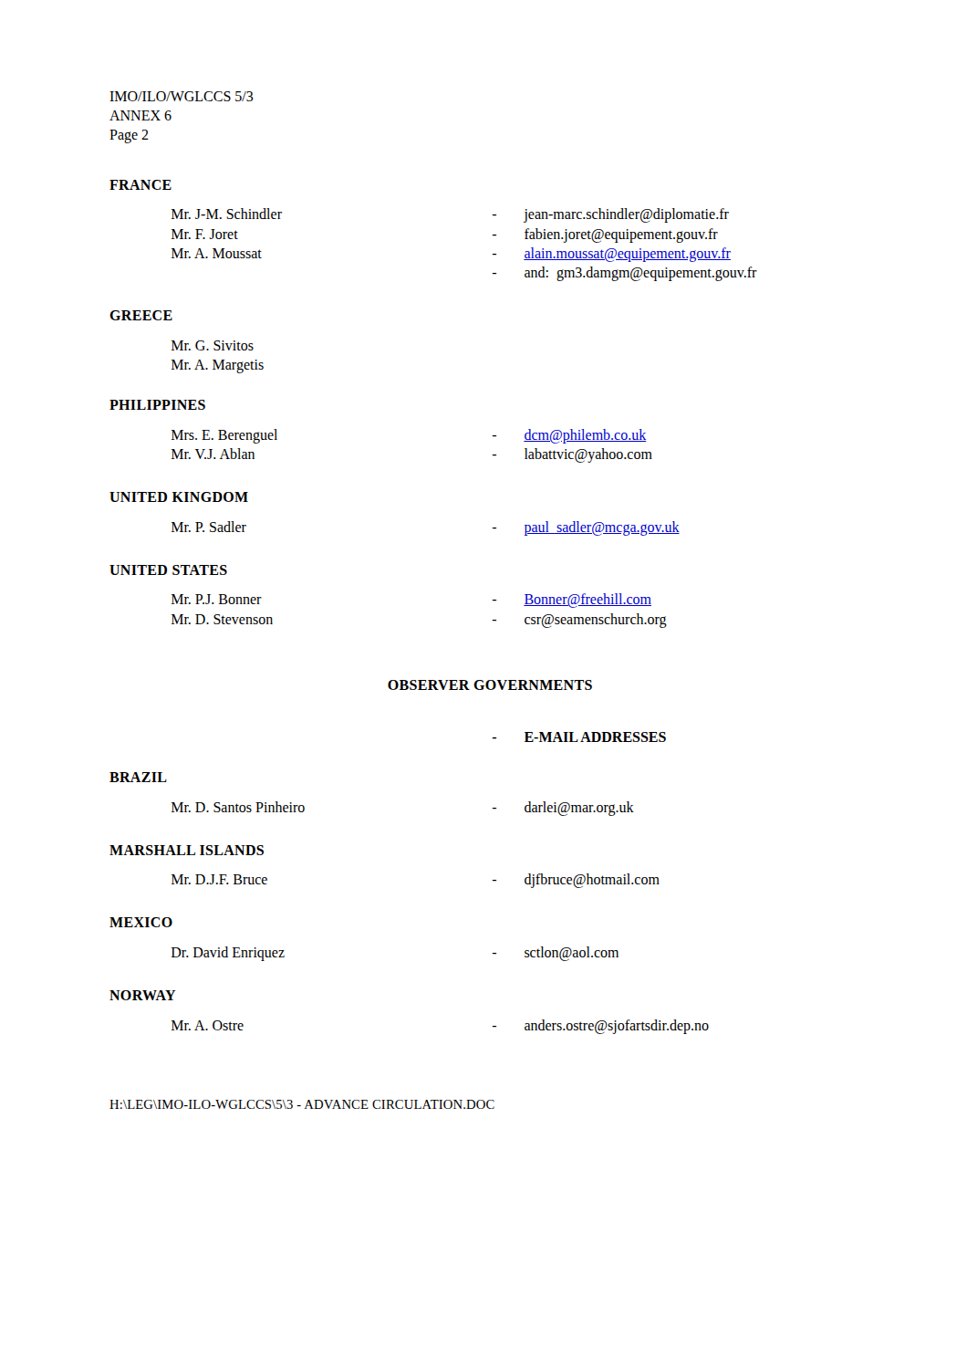IMO/ILO/WGLCCS 5/3
ANNEX 6
Page 2
FRANCE
| Mr. J-M. Schindler | - | jean-marc.schindler@diplomatie.fr |
| Mr. F. Joret | - | fabien.joret@equipement.gouv.fr |
| Mr. A. Moussat | - | alain.moussat@equipement.gouv.fr |
| | - | and: gm3.damgm@equipement.gouv.fr |
GREECE
Mr. G. Sivitos
Mr. A. Margetis
PHILIPPINES
| Mrs. E. Berenguel | - | dcm@philemb.co.uk |
| Mr. V.J. Ablan | - | labattvic@yahoo.com |
UNITED KINGDOM
| Mr. P. Sadler | - | paul_sadler@mcga.gov.uk |
UNITED STATES
| Mr. P.J. Bonner | - | Bonner@freehill.com |
| Mr. D. Stevenson | - | csr@seamenschurch.org |
OBSERVER GOVERNMENTS
-E-MAIL ADDRESSES
BRAZIL
| Mr. D. Santos Pinheiro | - | darlei@mar.org.uk |
MARSHALL ISLANDS
| Mr. D.J.F. Bruce | - | djfbruce@hotmail.com |
MEXICO
| Dr. David Enriquez | - | sctlon@aol.com |
NORWAY
| Mr. A. Ostre | - | anders.ostre@sjofartsdir.dep.no |
H:\LEG\IMO-ILO-WGLCCS\5\3 - ADVANCE CIRCULATION.DOC